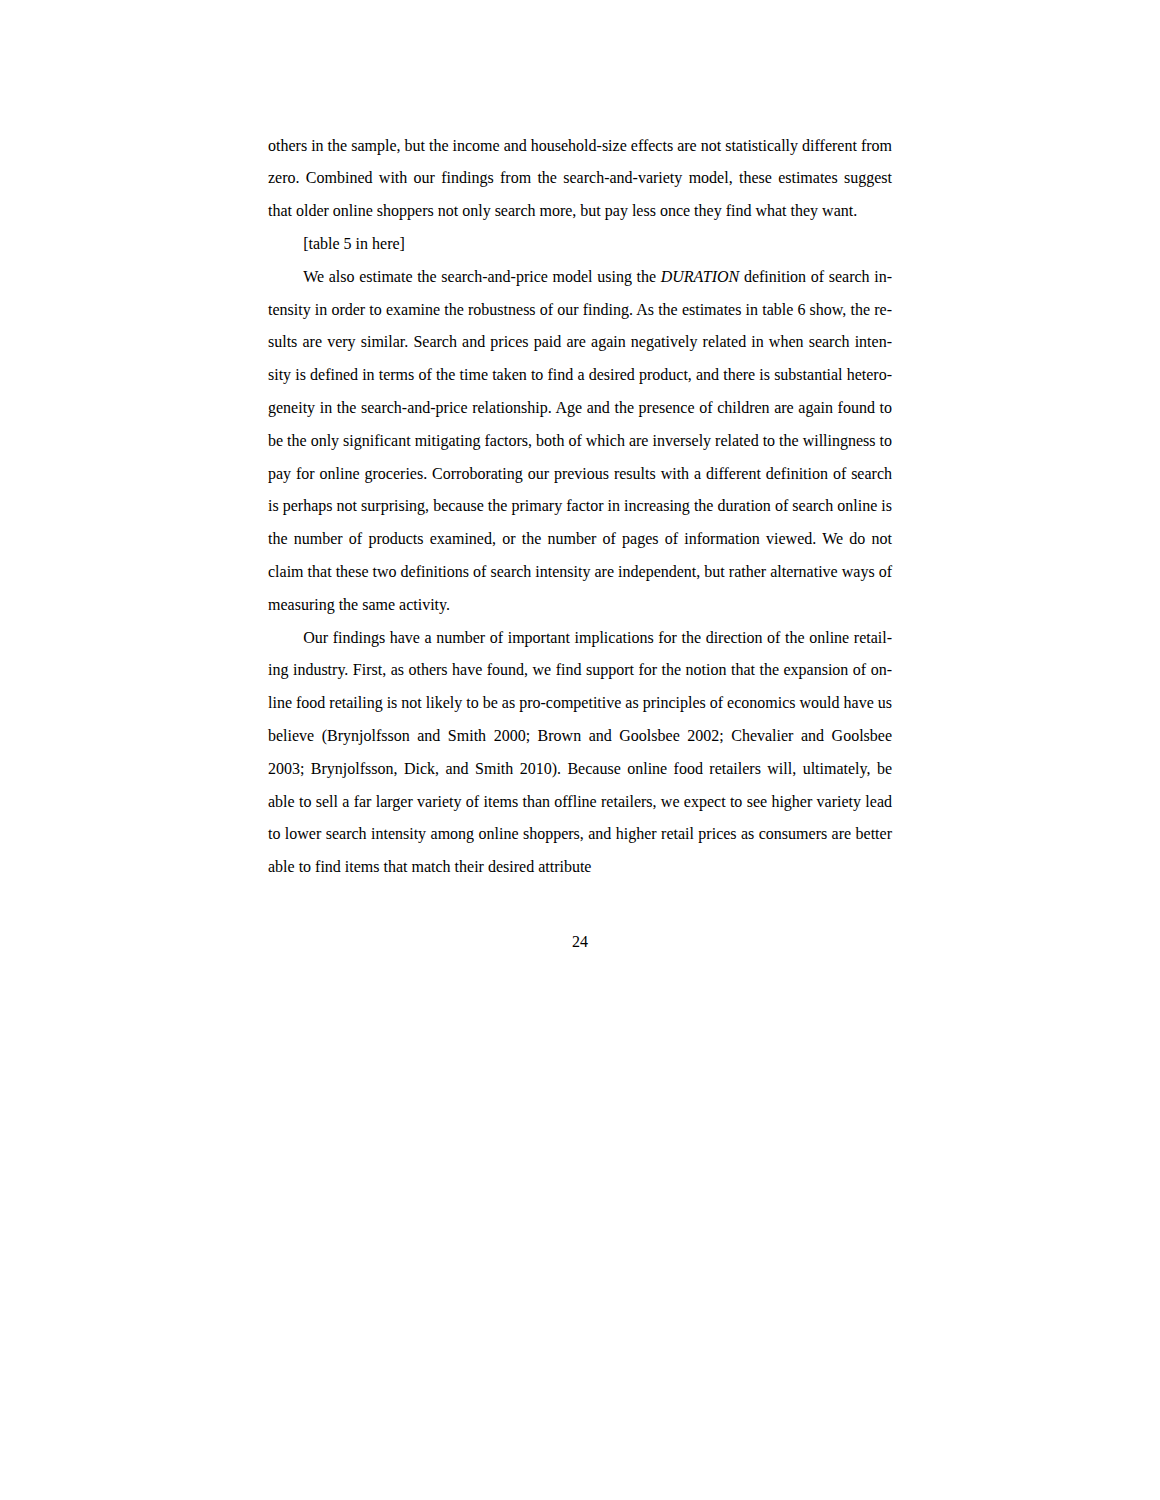others in the sample, but the income and household-size effects are not statistically different from zero. Combined with our findings from the search-and-variety model, these estimates suggest that older online shoppers not only search more, but pay less once they find what they want.
[table 5 in here]
We also estimate the search-and-price model using the DURATION definition of search intensity in order to examine the robustness of our finding. As the estimates in table 6 show, the results are very similar. Search and prices paid are again negatively related in when search intensity is defined in terms of the time taken to find a desired product, and there is substantial heterogeneity in the search-and-price relationship. Age and the presence of children are again found to be the only significant mitigating factors, both of which are inversely related to the willingness to pay for online groceries. Corroborating our previous results with a different definition of search is perhaps not surprising, because the primary factor in increasing the duration of search online is the number of products examined, or the number of pages of information viewed. We do not claim that these two definitions of search intensity are independent, but rather alternative ways of measuring the same activity.
Our findings have a number of important implications for the direction of the online retailing industry. First, as others have found, we find support for the notion that the expansion of online food retailing is not likely to be as pro-competitive as principles of economics would have us believe (Brynjolfsson and Smith 2000; Brown and Goolsbee 2002; Chevalier and Goolsbee 2003; Brynjolfsson, Dick, and Smith 2010). Because online food retailers will, ultimately, be able to sell a far larger variety of items than offline retailers, we expect to see higher variety lead to lower search intensity among online shoppers, and higher retail prices as consumers are better able to find items that match their desired attribute
24